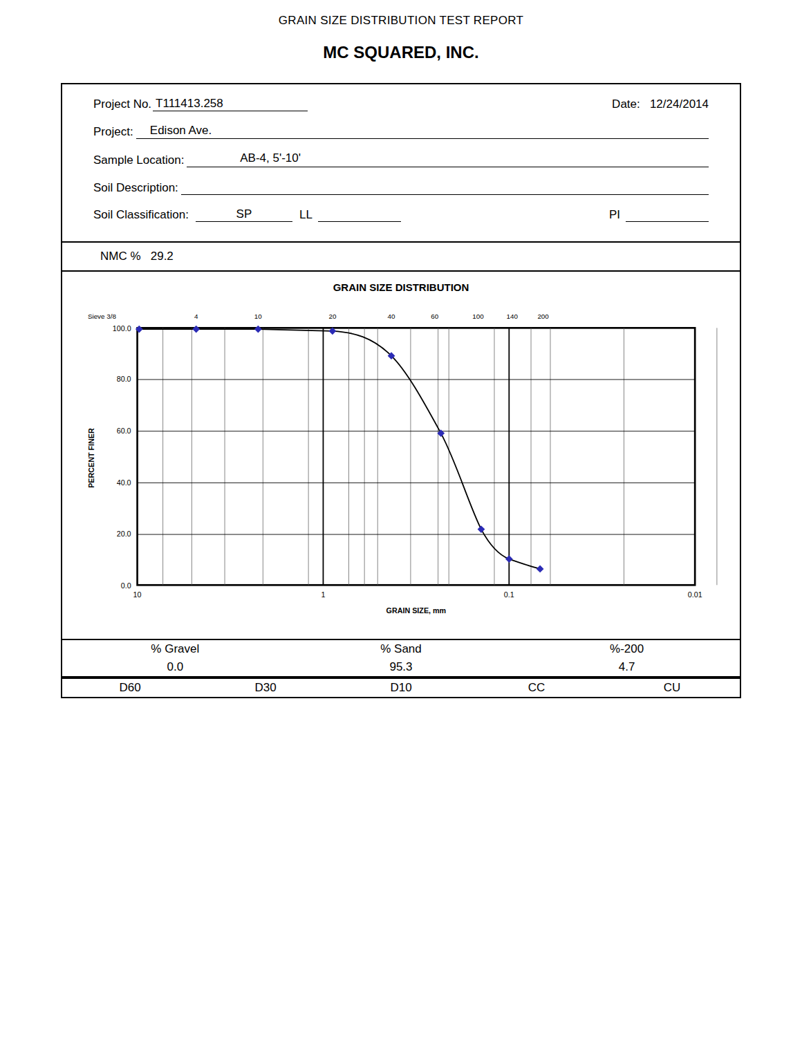GRAIN SIZE DISTRIBUTION TEST REPORT
MC SQUARED, INC.
Project No. T111413.258 Date: 12/24/2014
Project: Edison Ave.
Sample Location: AB-4, 5'-10'
Soil Description:
Soil Classification: SP LL PI
NMC % 29.2
GRAIN SIZE DISTRIBUTION
Chart coordinate system: x axis: log10 scale from 10 mm (left) to 0.01 mm (right) plot area: x 110 -> 1010 ; y 60 -> 460 Sieve 3/8 4 10 20 40 60 100 140 200 100.0 80.0 60.0 40.0 20.0 0.0 PERCENT FINER 10 1 0.1 0.01 GRAIN SIZE, mm
| % Gravel | % Sand | %-200 |
| 0.0 | 95.3 | 4.7 |
| / D60 / D30 / D10 / CC / CU / |